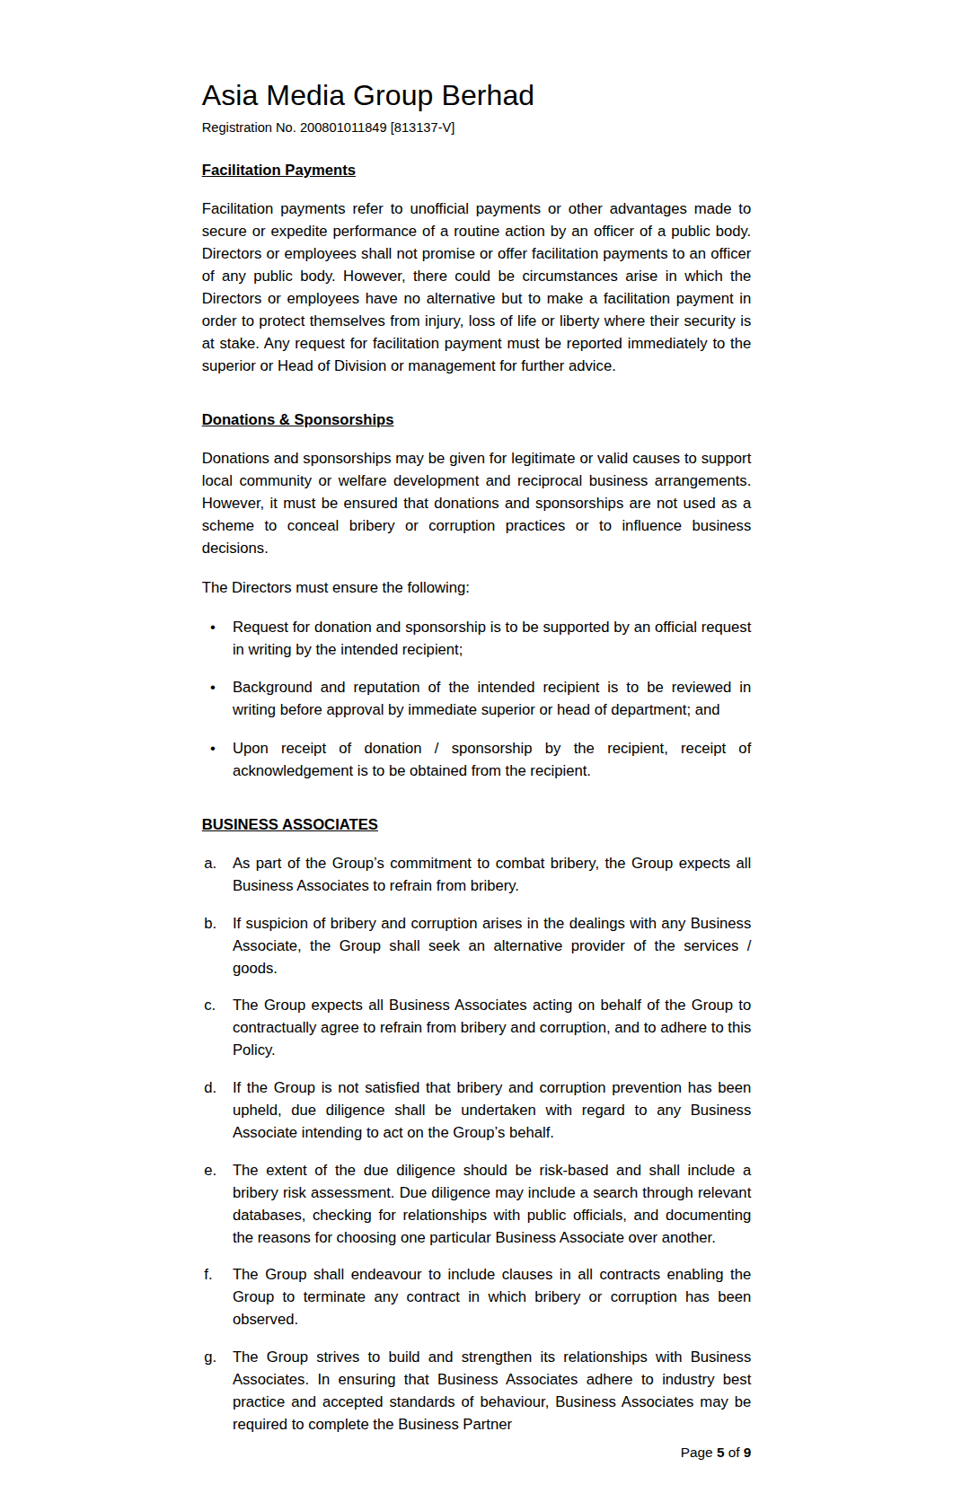Asia Media Group Berhad
Registration No. 200801011849 [813137-V]
Facilitation Payments
Facilitation payments refer to unofficial payments or other advantages made to secure or expedite performance of a routine action by an officer of a public body. Directors or employees shall not promise or offer facilitation payments to an officer of any public body. However, there could be circumstances arise in which the Directors or employees have no alternative but to make a facilitation payment in order to protect themselves from injury, loss of life or liberty where their security is at stake. Any request for facilitation payment must be reported immediately to the superior or Head of Division or management for further advice.
Donations & Sponsorships
Donations and sponsorships may be given for legitimate or valid causes to support local community or welfare development and reciprocal business arrangements. However, it must be ensured that donations and sponsorships are not used as a scheme to conceal bribery or corruption practices or to influence business decisions.
The Directors must ensure the following:
Request for donation and sponsorship is to be supported by an official request in writing by the intended recipient;
Background and reputation of the intended recipient is to be reviewed in writing before approval by immediate superior or head of department; and
Upon receipt of donation / sponsorship by the recipient, receipt of acknowledgement is to be obtained from the recipient.
Business Associates
As part of the Group’s commitment to combat bribery, the Group expects all Business Associates to refrain from bribery.
If suspicion of bribery and corruption arises in the dealings with any Business Associate, the Group shall seek an alternative provider of the services / goods.
The Group expects all Business Associates acting on behalf of the Group to contractually agree to refrain from bribery and corruption, and to adhere to this Policy.
If the Group is not satisfied that bribery and corruption prevention has been upheld, due diligence shall be undertaken with regard to any Business Associate intending to act on the Group’s behalf.
The extent of the due diligence should be risk-based and shall include a bribery risk assessment. Due diligence may include a search through relevant databases, checking for relationships with public officials, and documenting the reasons for choosing one particular Business Associate over another.
The Group shall endeavour to include clauses in all contracts enabling the Group to terminate any contract in which bribery or corruption has been observed.
The Group strives to build and strengthen its relationships with Business Associates. In ensuring that Business Associates adhere to industry best practice and accepted standards of behaviour, Business Associates may be required to complete the Business Partner
Page 5 of 9